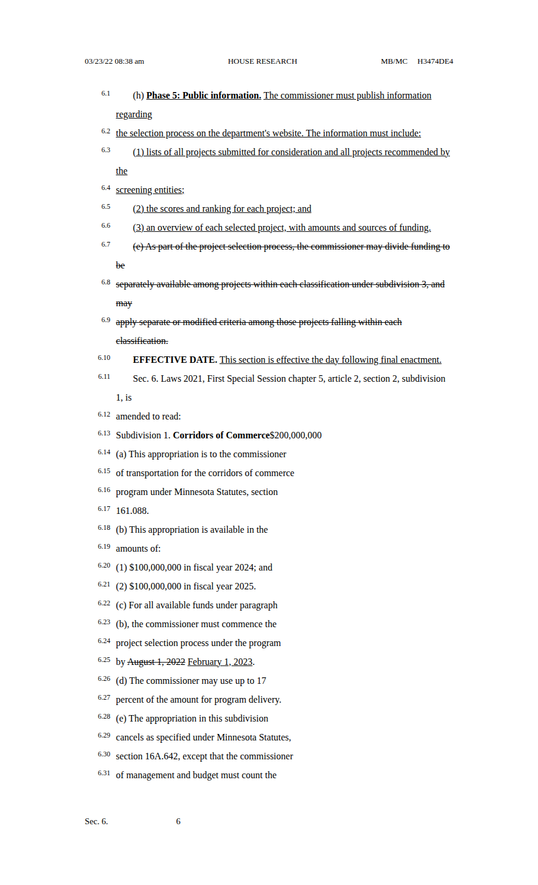03/23/22 08:38 am
HOUSE RESEARCH
MB/MC H3474DE4
6.1(h) Phase 5: Public information. The commissioner must publish information regarding
6.2 the selection process on the department's website. The information must include:
6.3(1) lists of all projects submitted for consideration and all projects recommended by the
6.4 screening entities;
6.5(2) the scores and ranking for each project; and
6.6(3) an overview of each selected project, with amounts and sources of funding.
6.7(e) As part of the project selection process, the commissioner may divide funding to be
6.8 separately available among projects within each classification under subdivision 3, and may
6.9 apply separate or modified criteria among those projects falling within each classification.
6.10 EFFECTIVE DATE. This section is effective the day following final enactment.
6.11 Sec. 6. Laws 2021, First Special Session chapter 5, article 2, section 2, subdivision 1, is
6.12 amended to read:
6.13 Subdivision 1. Corridors of Commerce$200,000,000
6.14(a) This appropriation is to the commissioner
6.15 of transportation for the corridors of commerce
6.16 program under Minnesota Statutes, section
6.17161.088.
6.18(b) This appropriation is available in the
6.19 amounts of:
6.20(1) $100,000,000 in fiscal year 2024; and
6.21(2) $100,000,000 in fiscal year 2025.
6.22(c) For all available funds under paragraph
6.23(b), the commissioner must commence the
6.24 project selection process under the program
6.25 by August 1, 2022 February 1, 2023.
6.26(d) The commissioner may use up to 17
6.27 percent of the amount for program delivery.
6.28(e) The appropriation in this subdivision
6.29 cancels as specified under Minnesota Statutes,
6.30 section 16A.642, except that the commissioner
6.31 of management and budget must count the
Sec. 6.
6